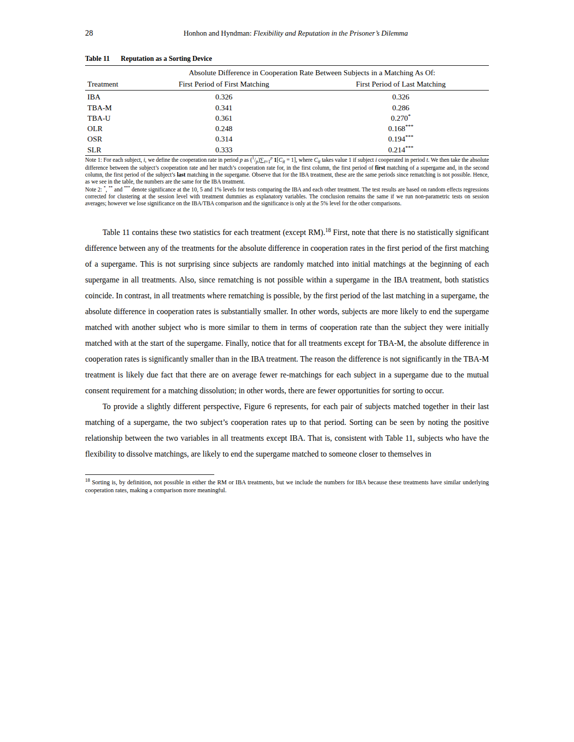28
Honhon and Hyndman: Flexibility and Reputation in the Prisoner’s Dilemma
Table 11 Reputation as a Sorting Device
| | Absolute Difference in Cooperation Rate Between Subjects in a Matching As Of: |
| --- | --- |
| Treatment | First Period of First Matching | First Period of Last Matching |
| IBA | 0.326 | 0.326 |
| TBA-M | 0.341 | 0.286 |
| TBA-U | 0.361 | 0.270 * |
| OLR | 0.248 | 0.168 *** |
| OSR | 0.314 | 0.194 *** |
| SLR | 0.333 | 0.214 *** |
Note 1: For each subject, i, we define the cooperation rate in period p as (1/p)∑t=1p 1[Cit = 1], where Cit takes value 1 if subject i cooperated in period t. We then take the absolute difference between the subject’s cooperation rate and her match’s cooperation rate for, in the first column, the first period of first matching of a supergame and, in the second column, the first period of the subject’s last matching in the supergame. Observe that for the IBA treatment, these are the same periods since rematching is not possible. Hence, as we see in the table, the numbers are the same for the IBA treatment.
Note 2: *, ** and *** denote significance at the 10, 5 and 1% levels for tests comparing the IBA and each other treatment. The test results are based on random effects regressions corrected for clustering at the session level with treatment dummies as explanatory variables. The conclusion remains the same if we run non-parametric tests on session averages; however we lose significance on the IBA/TBA comparison and the significance is only at the 5% level for the other comparisons.
Table 11 contains these two statistics for each treatment (except RM).18 First, note that there is no statistically significant difference between any of the treatments for the absolute difference in cooperation rates in the first period of the first matching of a supergame. This is not surprising since subjects are randomly matched into initial matchings at the beginning of each supergame in all treatments. Also, since rematching is not possible within a supergame in the IBA treatment, both statistics coincide. In contrast, in all treatments where rematching is possible, by the first period of the last matching in a supergame, the absolute difference in cooperation rates is substantially smaller. In other words, subjects are more likely to end the supergame matched with another subject who is more similar to them in terms of cooperation rate than the subject they were initially matched with at the start of the supergame. Finally, notice that for all treatments except for TBA-M, the absolute difference in cooperation rates is significantly smaller than in the IBA treatment. The reason the difference is not significantly in the TBA-M treatment is likely due fact that there are on average fewer re-matchings for each subject in a supergame due to the mutual consent requirement for a matching dissolution; in other words, there are fewer opportunities for sorting to occur.
To provide a slightly different perspective, Figure 6 represents, for each pair of subjects matched together in their last matching of a supergame, the two subject’s cooperation rates up to that period. Sorting can be seen by noting the positive relationship between the two variables in all treatments except IBA. That is, consistent with Table 11, subjects who have the flexibility to dissolve matchings, are likely to end the supergame matched to someone closer to themselves in
18 Sorting is, by definition, not possible in either the RM or IBA treatments, but we include the numbers for IBA because these treatments have similar underlying cooperation rates, making a comparison more meaningful.